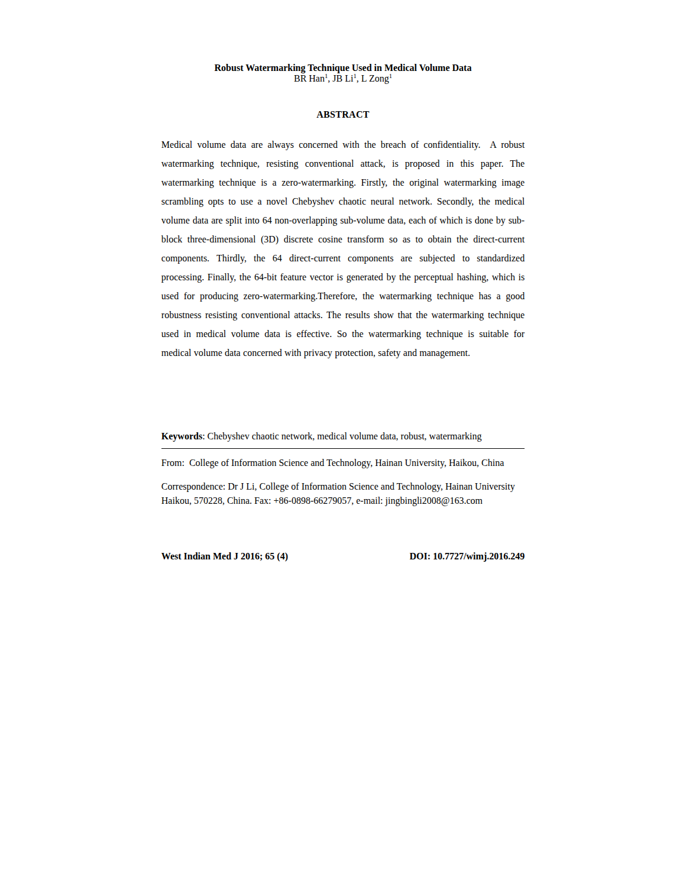Robust Watermarking Technique Used in Medical Volume Data
BR Han1, JB Li1, L Zong1
ABSTRACT
Medical volume data are always concerned with the breach of confidentiality. A robust watermarking technique, resisting conventional attack, is proposed in this paper. The watermarking technique is a zero-watermarking. Firstly, the original watermarking image scrambling opts to use a novel Chebyshev chaotic neural network. Secondly, the medical volume data are split into 64 non-overlapping sub-volume data, each of which is done by sub-block three-dimensional (3D) discrete cosine transform so as to obtain the direct-current components. Thirdly, the 64 direct-current components are subjected to standardized processing. Finally, the 64-bit feature vector is generated by the perceptual hashing, which is used for producing zero-watermarking.Therefore, the watermarking technique has a good robustness resisting conventional attacks. The results show that the watermarking technique used in medical volume data is effective. So the watermarking technique is suitable for medical volume data concerned with privacy protection, safety and management.
Keywords: Chebyshev chaotic network, medical volume data, robust, watermarking
From: College of Information Science and Technology, Hainan University, Haikou, China
Correspondence: Dr J Li, College of Information Science and Technology, Hainan University Haikou, 570228, China. Fax: +86-0898-66279057, e-mail: jingbingli2008@163.com
West Indian Med J 2016; 65 (4) DOI: 10.7727/wimj.2016.249